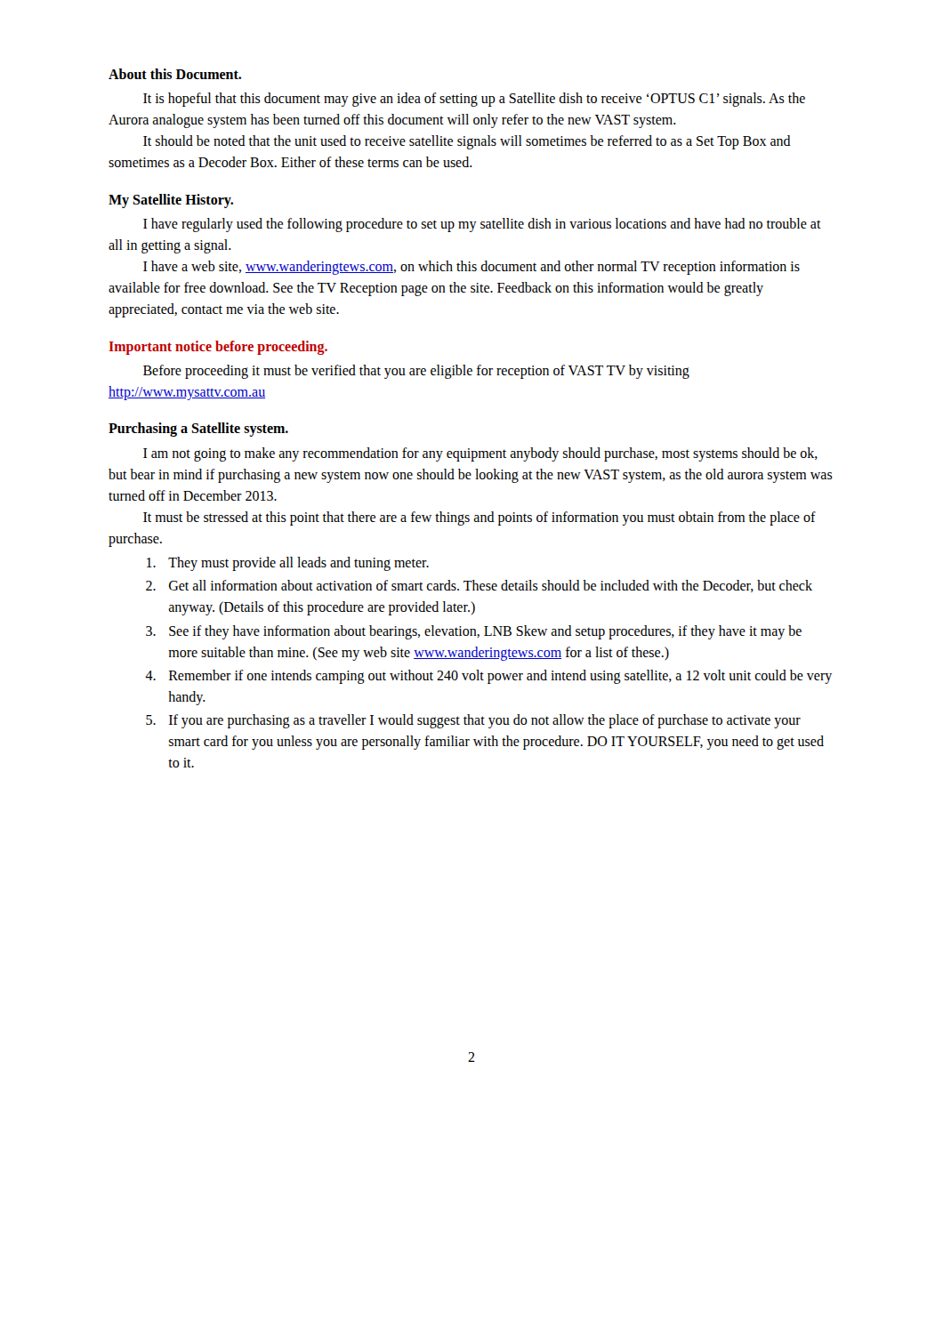About this Document.
It is hopeful that this document may give an idea of setting up a Satellite dish to receive ‘OPTUS C1’ signals. As the Aurora analogue system has been turned off this document will only refer to the new VAST system.
It should be noted that the unit used to receive satellite signals will sometimes be referred to as a Set Top Box and sometimes as a Decoder Box. Either of these terms can be used.
My Satellite History.
I have regularly used the following procedure to set up my satellite dish in various locations and have had no trouble at all in getting a signal.
I have a web site, www.wanderingtews.com, on which this document and other normal TV reception information is available for free download. See the TV Reception page on the site. Feedback on this information would be greatly appreciated, contact me via the web site.
Important notice before proceeding.
Before proceeding it must be verified that you are eligible for reception of VAST TV by visiting http://www.mysattv.com.au
Purchasing a Satellite system.
I am not going to make any recommendation for any equipment anybody should purchase, most systems should be ok, but bear in mind if purchasing a new system now one should be looking at the new VAST system, as the old aurora system was turned off in December 2013.
It must be stressed at this point that there are a few things and points of information you must obtain from the place of purchase.
They must provide all leads and tuning meter.
Get all information about activation of smart cards. These details should be included with the Decoder, but check anyway. (Details of this procedure are provided later.)
See if they have information about bearings, elevation, LNB Skew and setup procedures, if they have it may be more suitable than mine. (See my web site www.wanderingtews.com for a list of these.)
Remember if one intends camping out without 240 volt power and intend using satellite, a 12 volt unit could be very handy.
If you are purchasing as a traveller I would suggest that you do not allow the place of purchase to activate your smart card for you unless you are personally familiar with the procedure. DO IT YOURSELF, you need to get used to it.
2